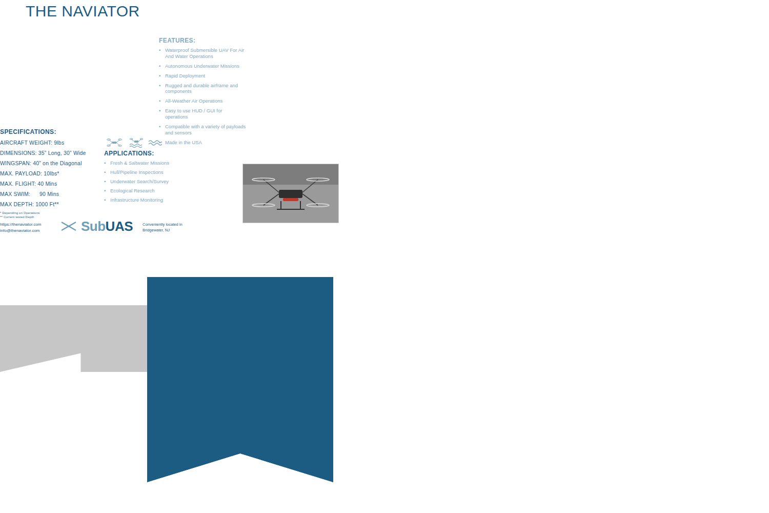THE NAVIATOR
FEATURES:
Waterproof Submersible UAV For Air And Water Operations
Autonomous Underwater Missions
Rapid Deployment
Rugged and durable airframe and components
All-Weather Air Operations
Easy to use HUD / GUI for operations
Compatible with a variety of payloads and sensors
Made in the USA
SPECIFICATIONS:
AIRCRAFT WEIGHT: 9lbs
DIMENSIONS: 35” Long, 30” Wide
WINGSPAN: 40” on the Diagonal
MAX. PAYLOAD: 10lbs*
MAX. FLIGHT: 40 Mins
MAX SWIM: 90 Mins
MAX DEPTH: 1000 Ft**
* Depending on Operations
** Current tested Depth
APPLICATIONS:
Fresh & Saltwater Missions
Hull/Pipeline Inspections
Underwater Search/Survey
Ecological Research
Infrastructure Monitoring
https://thenaviator.com
info@thenaviator.com
SubUAS
Conveniently located in
Bridgewater, NJ